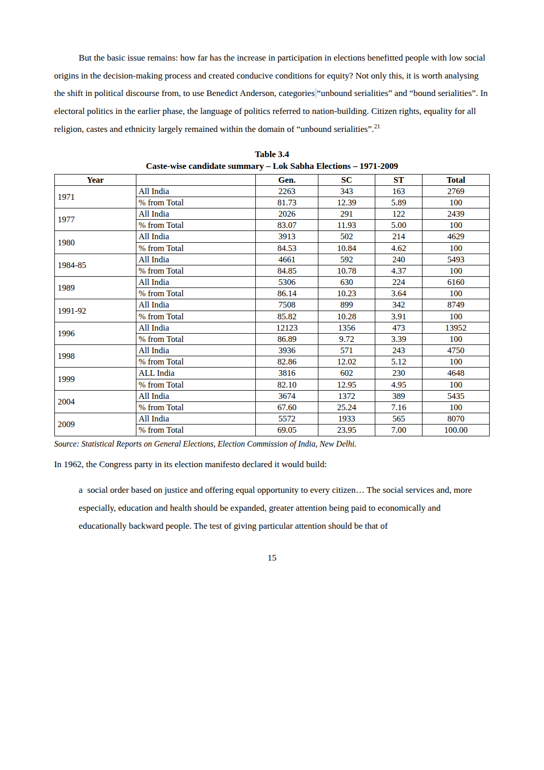But the basic issue remains: how far has the increase in participation in elections benefitted people with low social origins in the decision-making process and created conducive conditions for equity? Not only this, it is worth analysing the shift in political discourse from, to use Benedict Anderson, categories “unbound serialities” and “bound serialities”. In electoral politics in the earlier phase, the language of politics referred to nation-building. Citizen rights, equality for all religion, castes and ethnicity largely remained within the domain of “unbound serialities”.21
Table 3.4
Caste-wise candidate summary – Lok Sabha Elections – 1971-2009
| Year | | Gen. | SC | ST | Total |
| --- | --- | --- | --- | --- | --- |
| 1971 | All India | 2263 | 343 | 163 | 2769 |
| % from Total | 81.73 | 12.39 | 5.89 | 100 |
| 1977 | All India | 2026 | 291 | 122 | 2439 |
| % from Total | 83.07 | 11.93 | 5.00 | 100 |
| 1980 | All India | 3913 | 502 | 214 | 4629 |
| % from Total | 84.53 | 10.84 | 4.62 | 100 |
| 1984-85 | All India | 4661 | 592 | 240 | 5493 |
| % from Total | 84.85 | 10.78 | 4.37 | 100 |
| 1989 | All India | 5306 | 630 | 224 | 6160 |
| % from Total | 86.14 | 10.23 | 3.64 | 100 |
| 1991-92 | All India | 7508 | 899 | 342 | 8749 |
| % from Total | 85.82 | 10.28 | 3.91 | 100 |
| 1996 | All India | 12123 | 1356 | 473 | 13952 |
| % from Total | 86.89 | 9.72 | 3.39 | 100 |
| 1998 | All India | 3936 | 571 | 243 | 4750 |
| % from Total | 82.86 | 12.02 | 5.12 | 100 |
| 1999 | ALL India | 3816 | 602 | 230 | 4648 |
| % from Total | 82.10 | 12.95 | 4.95 | 100 |
| 2004 | All India | 3674 | 1372 | 389 | 5435 |
| % from Total | 67.60 | 25.24 | 7.16 | 100 |
| 2009 | All India | 5572 | 1933 | 565 | 8070 |
| % from Total | 69.05 | 23.95 | 7.00 | 100.00 |
Source: Statistical Reports on General Elections, Election Commission of India, New Delhi.
In 1962, the Congress party in its election manifesto declared it would build:
a social order based on justice and offering equal opportunity to every citizen… The social services and, more especially, education and health should be expanded, greater attention being paid to economically and educationally backward people. The test of giving particular attention should be that of
15